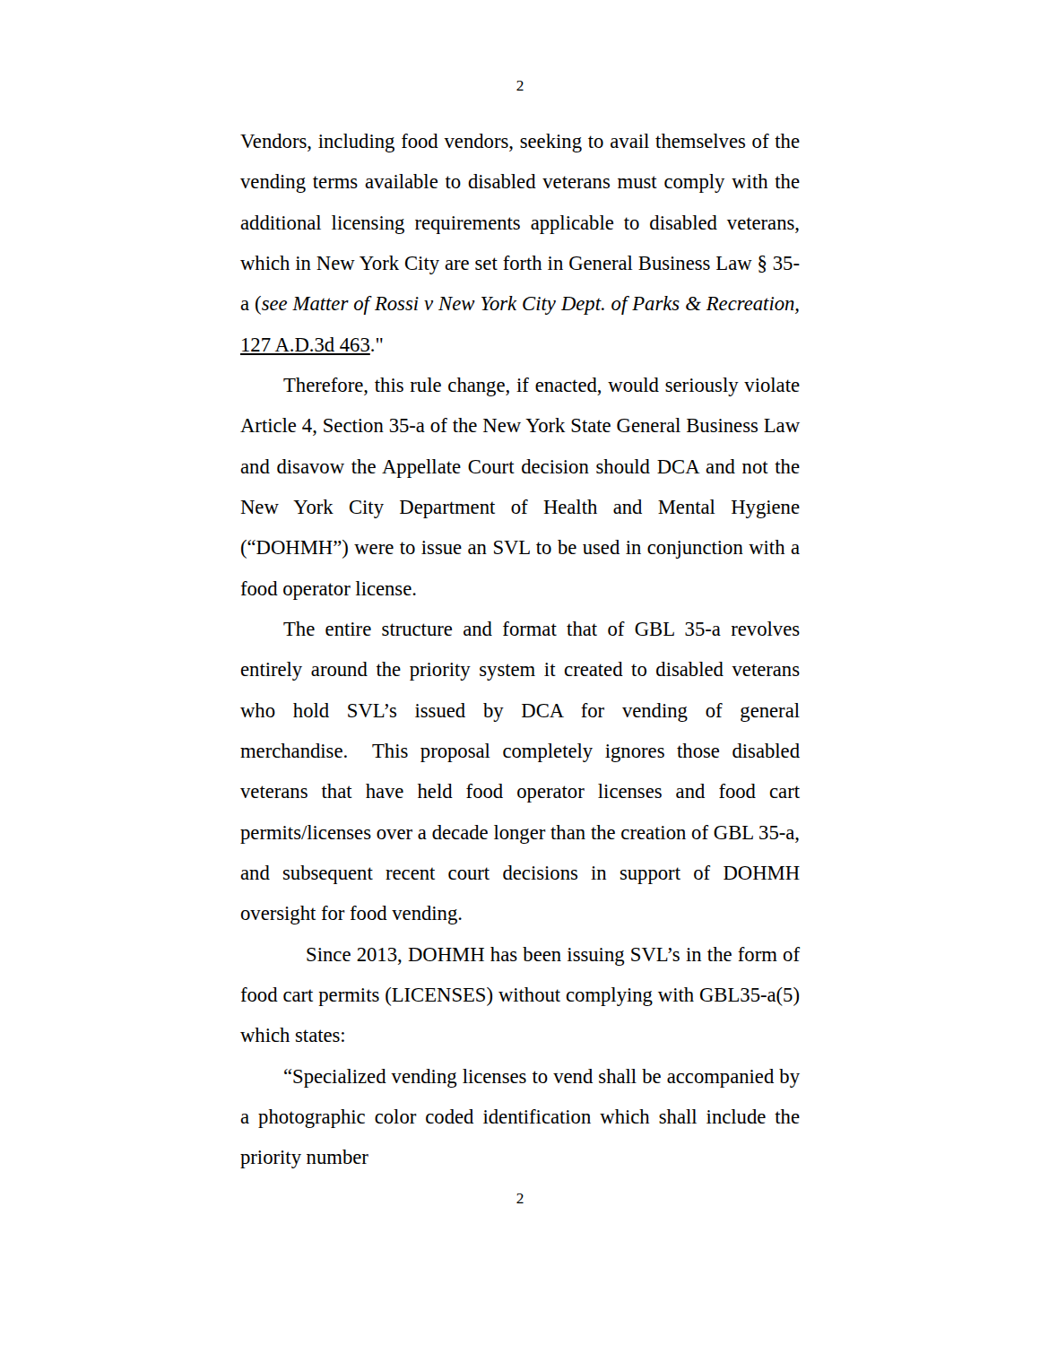2
Vendors, including food vendors, seeking to avail themselves of the vending terms available to disabled veterans must comply with the additional licensing requirements applicable to disabled veterans, which in New York City are set forth in General Business Law § 35-a (see Matter of Rossi v New York City Dept. of Parks & Recreation, 127 A.D.3d 463."
Therefore, this rule change, if enacted, would seriously violate Article 4, Section 35-a of the New York State General Business Law and disavow the Appellate Court decision should DCA and not the New York City Department of Health and Mental Hygiene (“DOHMH”) were to issue an SVL to be used in conjunction with a food operator license.
The entire structure and format that of GBL 35-a revolves entirely around the priority system it created to disabled veterans who hold SVL’s issued by DCA for vending of general merchandise. This proposal completely ignores those disabled veterans that have held food operator licenses and food cart permits/licenses over a decade longer than the creation of GBL 35-a, and subsequent recent court decisions in support of DOHMH oversight for food vending.
Since 2013, DOHMH has been issuing SVL’s in the form of food cart permits (LICENSES) without complying with GBL35-a(5) which states:
“Specialized vending licenses to vend shall be accompanied by a photographic color coded identification which shall include the priority number
2